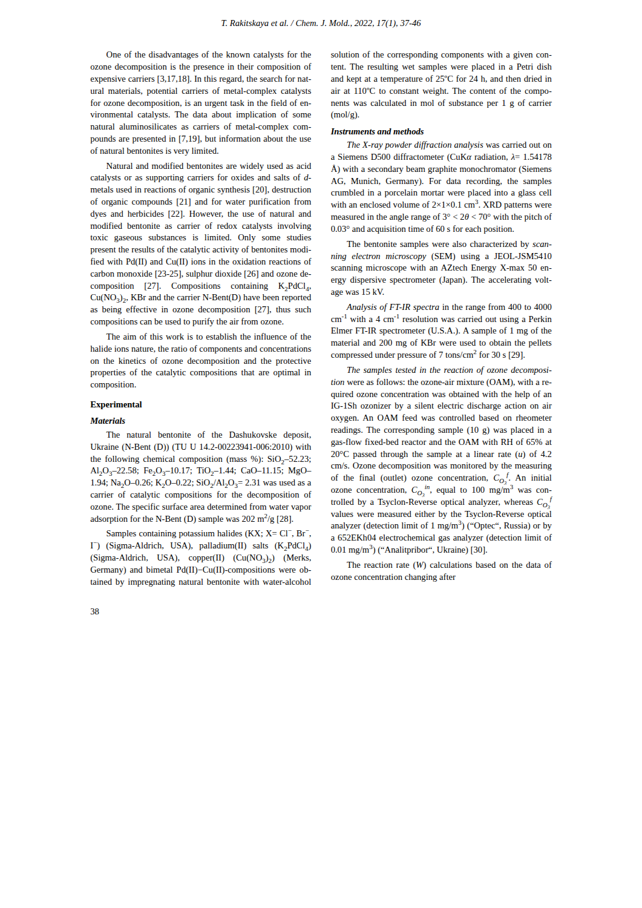T. Rakitskaya et al. / Chem. J. Mold., 2022, 17(1), 37-46
One of the disadvantages of the known catalysts for the ozone decomposition is the presence in their composition of expensive carriers [3,17,18]. In this regard, the search for natural materials, potential carriers of metal-complex catalysts for ozone decomposition, is an urgent task in the field of environmental catalysts. The data about implication of some natural aluminosilicates as carriers of metal-complex compounds are presented in [7,19], but information about the use of natural bentonites is very limited.
Natural and modified bentonites are widely used as acid catalysts or as supporting carriers for oxides and salts of d-metals used in reactions of organic synthesis [20], destruction of organic compounds [21] and for water purification from dyes and herbicides [22]. However, the use of natural and modified bentonite as carrier of redox catalysts involving toxic gaseous substances is limited. Only some studies present the results of the catalytic activity of bentonites modified with Pd(II) and Cu(II) ions in the oxidation reactions of carbon monoxide [23-25], sulphur dioxide [26] and ozone decomposition [27]. Compositions containing K2PdCl4, Cu(NO3)2, KBr and the carrier N-Bent(D) have been reported as being effective in ozone decomposition [27], thus such compositions can be used to purify the air from ozone.
The aim of this work is to establish the influence of the halide ions nature, the ratio of components and concentrations on the kinetics of ozone decomposition and the protective properties of the catalytic compositions that are optimal in composition.
Experimental
Materials
The natural bentonite of the Dashukovske deposit, Ukraine (N-Bent (D)) (TU U 14.2-00223941-006:2010) with the following chemical composition (mass %): SiO2–52.23; Al2O3–22.58; Fe2O3–10.17; TiO2–1.44; CaO–11.15; MgO–1.94; Na2O–0.26; K2O–0.22; SiO2/Al2O3= 2.31 was used as a carrier of catalytic compositions for the decomposition of ozone. The specific surface area determined from water vapor adsorption for the N-Bent (D) sample was 202 m2/g [28].
Samples containing potassium halides (KX; X= Cl−, Br−, I−) (Sigma-Aldrich, USA), palladium(II) salts (K2PdCl4) (Sigma-Aldrich, USA), copper(II) (Cu(NO3)2) (Merks, Germany) and bimetal Pd(II)−Cu(II)-compositions were obtained by impregnating natural bentonite with water-alcohol solution of the corresponding components with a given content. The resulting wet samples were placed in a Petri dish and kept at a temperature of 25ºC for 24 h, and then dried in air at 110ºC to constant weight. The content of the components was calculated in mol of substance per 1 g of carrier (mol/g).
Instruments and methods
The X-ray powder diffraction analysis was carried out on a Siemens D500 diffractometer (CuKα radiation, λ= 1.54178 Å) with a secondary beam graphite monochromator (Siemens AG, Munich, Germany). For data recording, the samples crumbled in a porcelain mortar were placed into a glass cell with an enclosed volume of 2×1×0.1 cm3. XRD patterns were measured in the angle range of 3° < 2θ < 70° with the pitch of 0.03° and acquisition time of 60 s for each position.
The bentonite samples were also characterized by scanning electron microscopy (SEM) using a JEOL-JSM5410 scanning microscope with an AZtech Energy X-max 50 energy dispersive spectrometer (Japan). The accelerating voltage was 15 kV.
Analysis of FT-IR spectra in the range from 400 to 4000 cm-1 with a 4 cm-1 resolution was carried out using a Perkin Elmer FT-IR spectrometer (U.S.A.). A sample of 1 mg of the material and 200 mg of KBr were used to obtain the pellets compressed under pressure of 7 tons/cm2 for 30 s [29].
The samples tested in the reaction of ozone decomposition were as follows: the ozone-air mixture (OAM), with a required ozone concentration was obtained with the help of an IG-1Sh ozonizer by a silent electric discharge action on air oxygen. An OAM feed was controlled based on rheometer readings. The corresponding sample (10 g) was placed in a gas-flow fixed-bed reactor and the OAM with RH of 65% at 20°C passed through the sample at a linear rate (u) of 4.2 cm/s. Ozone decomposition was monitored by the measuring of the final (outlet) ozone concentration, CO3f. An initial ozone concentration, CO3in, equal to 100 mg/m3 was controlled by a Tsyclon-Reverse optical analyzer, whereas CO3f values were measured either by the Tsyclon-Reverse optical analyzer (detection limit of 1 mg/m3) (“Optec“, Russia) or by a 652EKh04 electrochemical gas analyzer (detection limit of 0.01 mg/m3) (“Analitpribor“, Ukraine) [30].
The reaction rate (W) calculations based on the data of ozone concentration changing after
38